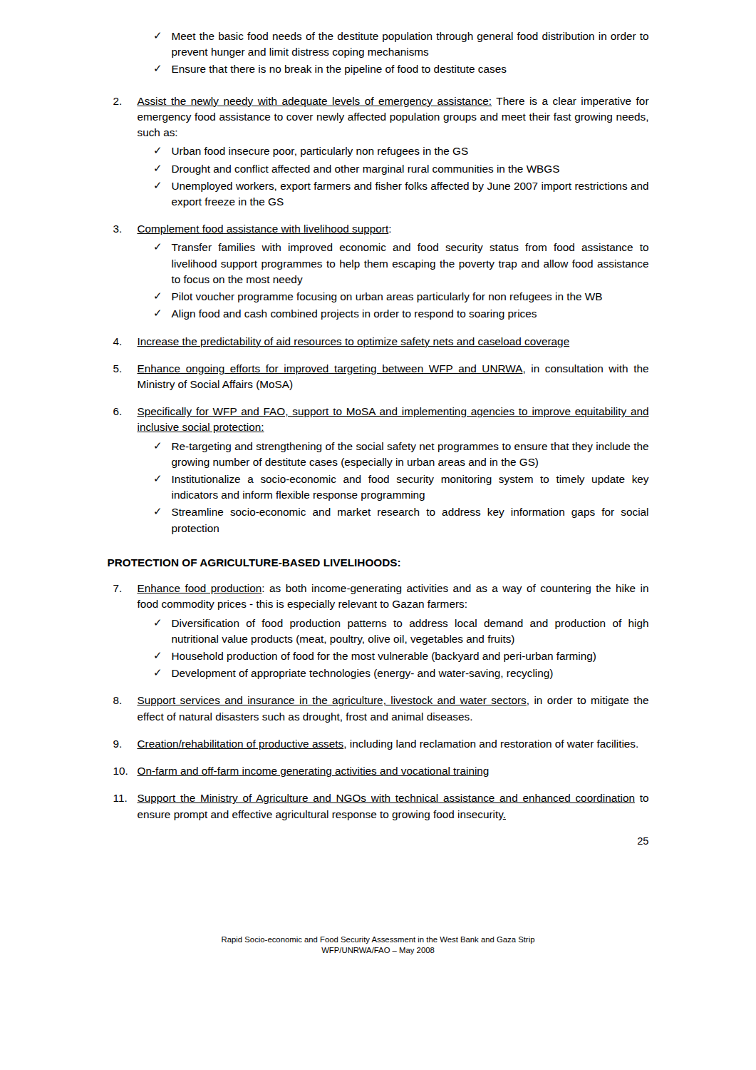Meet the basic food needs of the destitute population through general food distribution in order to prevent hunger and limit distress coping mechanisms
Ensure that there is no break in the pipeline of food to destitute cases
Assist the newly needy with adequate levels of emergency assistance: There is a clear imperative for emergency food assistance to cover newly affected population groups and meet their fast growing needs, such as:
Urban food insecure poor, particularly non refugees in the GS
Drought and conflict affected and other marginal rural communities in the WBGS
Unemployed workers, export farmers and fisher folks affected by June 2007 import restrictions and export freeze in the GS
Complement food assistance with livelihood support:
Transfer families with improved economic and food security status from food assistance to livelihood support programmes to help them escaping the poverty trap and allow food assistance to focus on the most needy
Pilot voucher programme focusing on urban areas particularly for non refugees in the WB
Align food and cash combined projects in order to respond to soaring prices
Increase the predictability of aid resources to optimize safety nets and caseload coverage
Enhance ongoing efforts for improved targeting between WFP and UNRWA, in consultation with the Ministry of Social Affairs (MoSA)
Specifically for WFP and FAO, support to MoSA and implementing agencies to improve equitability and inclusive social protection:
Re-targeting and strengthening of the social safety net programmes to ensure that they include the growing number of destitute cases (especially in urban areas and in the GS)
Institutionalize a socio-economic and food security monitoring system to timely update key indicators and inform flexible response programming
Streamline socio-economic and market research to address key information gaps for social protection
PROTECTION OF AGRICULTURE-BASED LIVELIHOODS:
Enhance food production: as both income-generating activities and as a way of countering the hike in food commodity prices - this is especially relevant to Gazan farmers:
Diversification of food production patterns to address local demand and production of high nutritional value products (meat, poultry, olive oil, vegetables and fruits)
Household production of food for the most vulnerable (backyard and peri-urban farming)
Development of appropriate technologies (energy- and water-saving, recycling)
Support services and insurance in the agriculture, livestock and water sectors, in order to mitigate the effect of natural disasters such as drought, frost and animal diseases.
Creation/rehabilitation of productive assets, including land reclamation and restoration of water facilities.
On-farm and off-farm income generating activities and vocational training
Support the Ministry of Agriculture and NGOs with technical assistance and enhanced coordination to ensure prompt and effective agricultural response to growing food insecurity.
25
Rapid Socio-economic and Food Security Assessment in the West Bank and Gaza Strip
WFP/UNRWA/FAO – May 2008